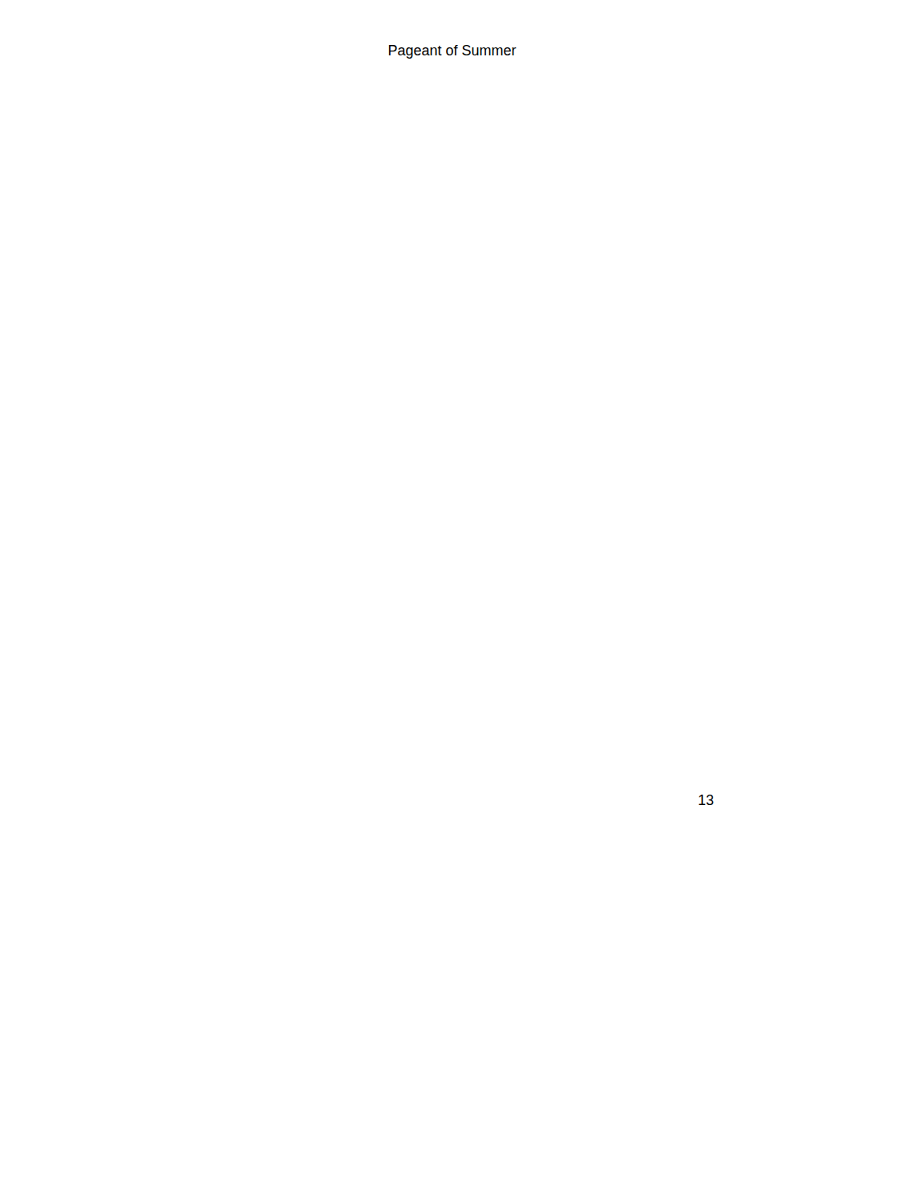Pageant of Summer
13